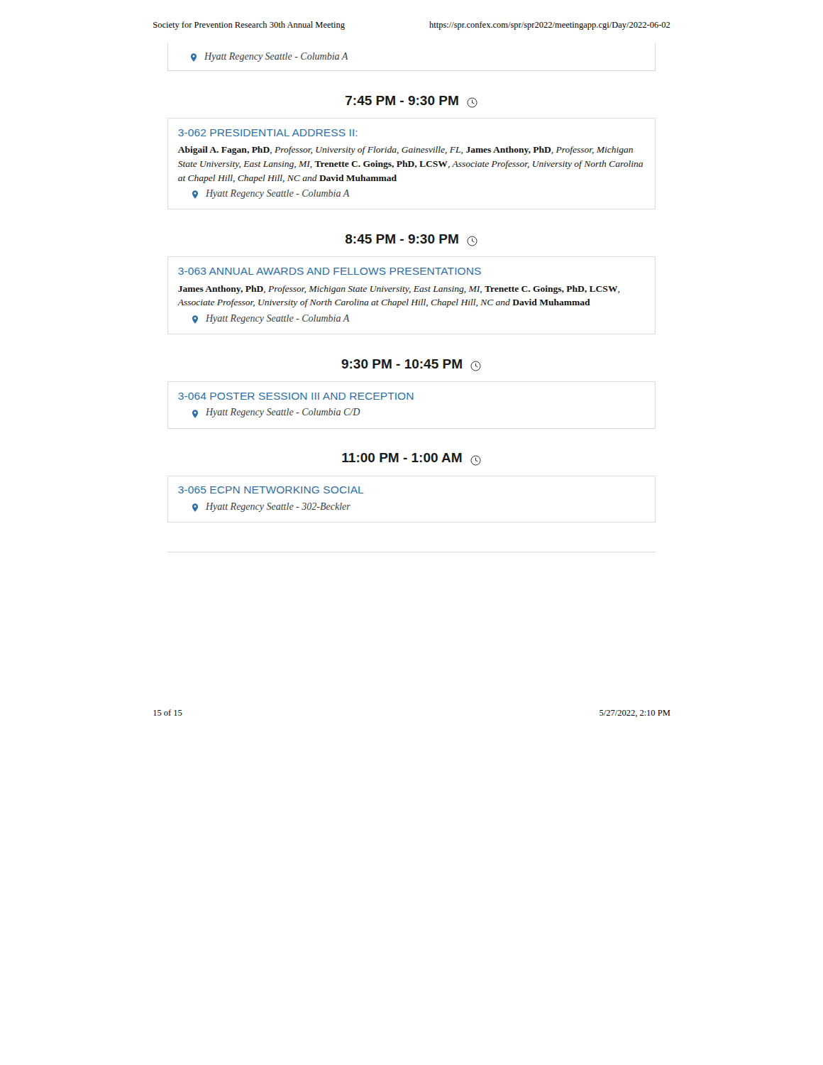Society for Prevention Research 30th Annual Meeting
https://spr.confex.com/spr/spr2022/meetingapp.cgi/Day/2022-06-02
Hyatt Regency Seattle - Columbia A
7:45 PM - 9:30 PM
3-062 PRESIDENTIAL ADDRESS II:
Abigail A. Fagan, PhD, Professor, University of Florida, Gainesville, FL, James Anthony, PhD, Professor, Michigan State University, East Lansing, MI, Trenette C. Goings, PhD, LCSW, Associate Professor, University of North Carolina at Chapel Hill, Chapel Hill, NC and David Muhammad
Hyatt Regency Seattle - Columbia A
8:45 PM - 9:30 PM
3-063 ANNUAL AWARDS AND FELLOWS PRESENTATIONS
James Anthony, PhD, Professor, Michigan State University, East Lansing, MI, Trenette C. Goings, PhD, LCSW, Associate Professor, University of North Carolina at Chapel Hill, Chapel Hill, NC and David Muhammad
Hyatt Regency Seattle - Columbia A
9:30 PM - 10:45 PM
3-064 POSTER SESSION III AND RECEPTION
Hyatt Regency Seattle - Columbia C/D
11:00 PM - 1:00 AM
3-065 ECPN NETWORKING SOCIAL
Hyatt Regency Seattle - 302-Beckler
15 of 15
5/27/2022, 2:10 PM